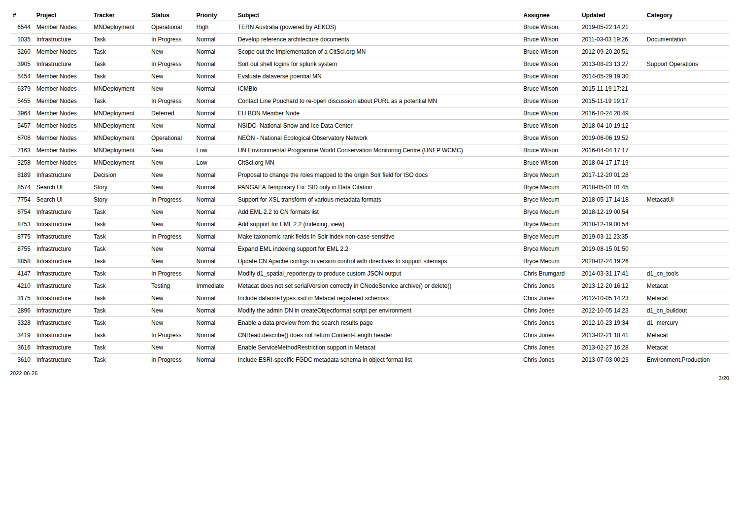| # | Project | Tracker | Status | Priority | Subject | Assignee | Updated | Category |
| --- | --- | --- | --- | --- | --- | --- | --- | --- |
| 6544 | Member Nodes | MNDeployment | Operational | High | TERN Australia (powered by AEKOS) | Bruce Wilson | 2019-05-22 14:21 | |
| 1035 | Infrastructure | Task | In Progress | Normal | Develop reference architecture documents | Bruce Wilson | 2011-03-03 19:26 | Documentation |
| 3260 | Member Nodes | Task | New | Normal | Scope out the implementation of a CitSci.org MN | Bruce Wilson | 2012-09-20 20:51 | |
| 3905 | Infrastructure | Task | In Progress | Normal | Sort out shell logins for splunk system | Bruce Wilson | 2013-08-23 13:27 | Support Operations |
| 5454 | Member Nodes | Task | New | Normal | Evaluate dataverse poential MN | Bruce Wilson | 2014-05-29 19:30 | |
| 6379 | Member Nodes | MNDeployment | New | Normal | ICMBio | Bruce Wilson | 2015-11-19 17:21 | |
| 5455 | Member Nodes | Task | In Progress | Normal | Contact Line Pouchard to re-open discussion about PURL as a potential MN | Bruce Wilson | 2015-11-19 19:17 | |
| 3964 | Member Nodes | MNDeployment | Deferred | Normal | EU BON Member Node | Bruce Wilson | 2016-10-24 20:49 | |
| 5457 | Member Nodes | MNDeployment | New | Normal | NSIDC- National Snow and Ice Data Center | Bruce Wilson | 2018-04-10 19:12 | |
| 6708 | Member Nodes | MNDeployment | Operational | Normal | NEON - National Ecological Observatory Network | Bruce Wilson | 2019-06-06 19:52 | |
| 7163 | Member Nodes | MNDeployment | New | Low | UN Environmental Programme World Conservation Monitoring Centre (UNEP WCMC) | Bruce Wilson | 2016-04-04 17:17 | |
| 3258 | Member Nodes | MNDeployment | New | Low | CitSci.org MN | Bruce Wilson | 2018-04-17 17:19 | |
| 8189 | Infrastructure | Decision | New | Normal | Proposal to change the roles mapped to the origin Solr field for ISO docs | Bryce Mecum | 2017-12-20 01:28 | |
| 8574 | Search UI | Story | New | Normal | PANGAEA Temporary Fix: SID only in Data Citation | Bryce Mecum | 2018-05-01 01:45 | |
| 7754 | Search UI | Story | In Progress | Normal | Support for XSL transform of various metadata formats | Bryce Mecum | 2018-05-17 14:18 | MetacatUI |
| 8754 | Infrastructure | Task | New | Normal | Add EML 2.2 to CN formats list | Bryce Mecum | 2018-12-19 00:54 | |
| 8753 | Infrastructure | Task | New | Normal | Add support for EML 2.2 (indexing, view) | Bryce Mecum | 2018-12-19 00:54 | |
| 8775 | Infrastructure | Task | In Progress | Normal | Make taxonomic rank fields in Solr index non-case-sensitive | Bryce Mecum | 2019-03-11 23:35 | |
| 8755 | Infrastructure | Task | New | Normal | Expand EML indexing support for EML 2.2 | Bryce Mecum | 2019-08-15 01:50 | |
| 8858 | Infrastructure | Task | New | Normal | Update CN Apache configs in version control with directives to support sitemaps | Bryce Mecum | 2020-02-24 19:26 | |
| 4147 | Infrastructure | Task | In Progress | Normal | Modify d1_spatial_reporter.py to produce custom JSON output | Chris Brumgard | 2014-03-31 17:41 | d1_cn_tools |
| 4210 | Infrastructure | Task | Testing | Immediate | Metacat does not set serialVersion correctly in CNodeService archive() or delete() | Chris Jones | 2013-12-20 16:12 | Metacat |
| 3175 | Infrastructure | Task | New | Normal | Include dataoneTypes.xsd in Metacat registered schemas | Chris Jones | 2012-10-05 14:23 | Metacat |
| 2896 | Infrastructure | Task | New | Normal | Modify the admin DN in createObjectformat script per environment | Chris Jones | 2012-10-05 14:23 | d1_cn_buildout |
| 3328 | Infrastructure | Task | New | Normal | Enable a data preview from the search results page | Chris Jones | 2012-10-23 19:34 | d1_mercury |
| 3419 | Infrastructure | Task | In Progress | Normal | CNRead.describe() does not return Content-Length header | Chris Jones | 2013-02-21 18:41 | Metacat |
| 3616 | Infrastructure | Task | New | Normal | Enable ServiceMethodRestriction support in Metacat | Chris Jones | 2013-02-27 16:28 | Metacat |
| 3610 | Infrastructure | Task | In Progress | Normal | Include ESRI-specific FGDC metadata schema in object format list | Chris Jones | 2013-07-03 00:23 | Environment.Production |
2022-06-26
3/20